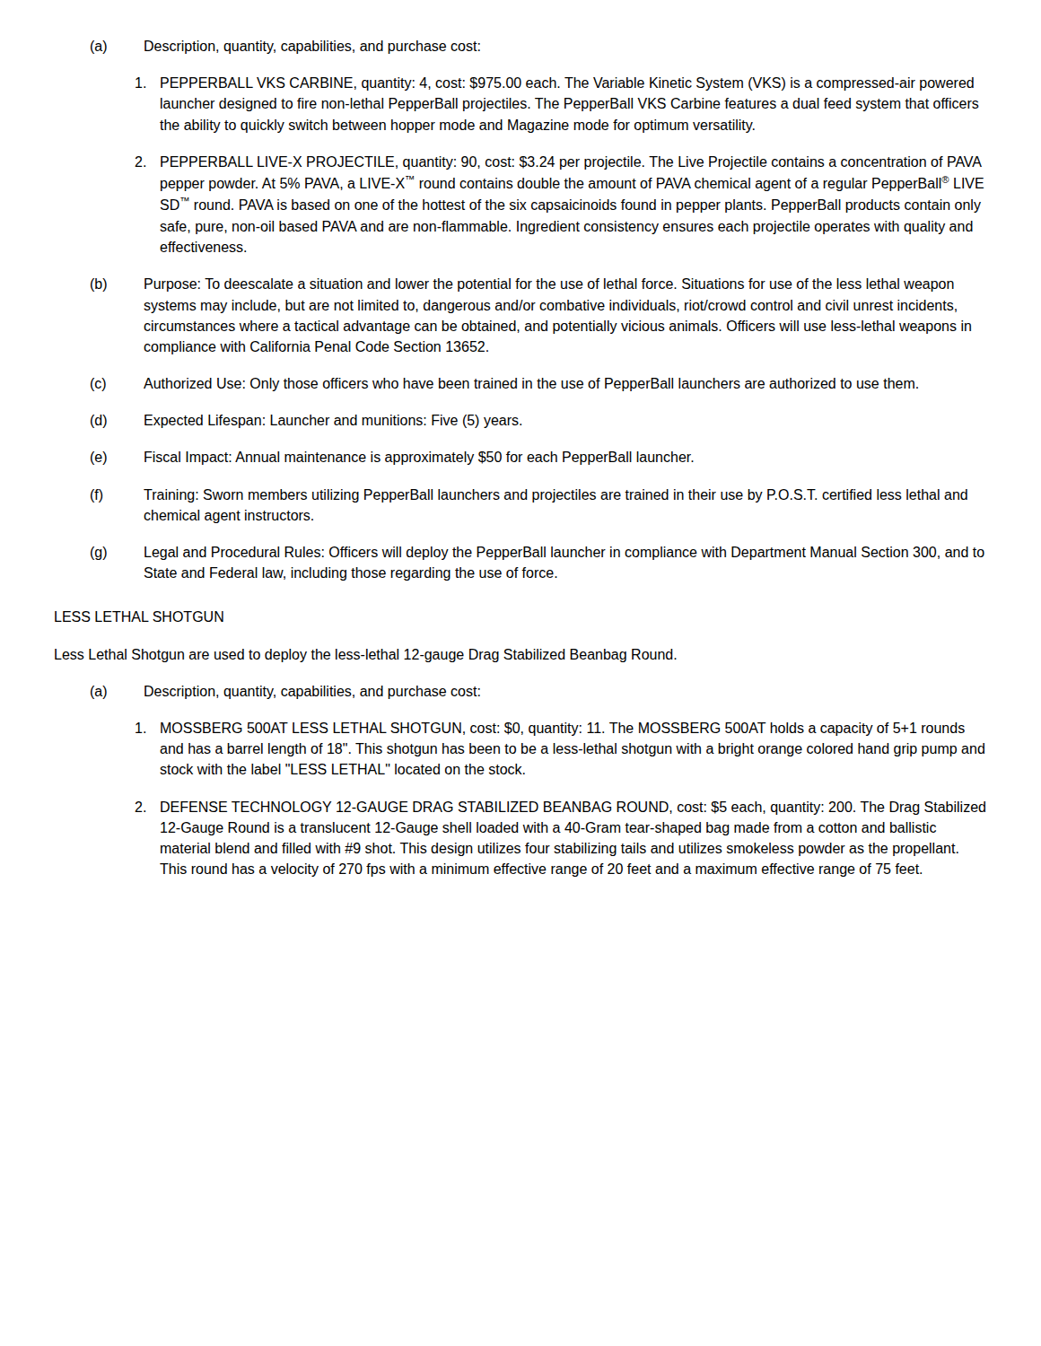(a)
Description, quantity, capabilities, and purchase cost:
1.
PEPPERBALL VKS CARBINE, quantity: 4, cost: $975.00 each. The Variable Kinetic System (VKS) is a compressed-air powered launcher designed to fire non-lethal PepperBall projectiles. The PepperBall VKS Carbine features a dual feed system that officers the ability to quickly switch between hopper mode and Magazine mode for optimum versatility.
2.
PEPPERBALL LIVE-X PROJECTILE, quantity: 90, cost: $3.24 per projectile. The Live Projectile contains a concentration of PAVA pepper powder. At 5% PAVA, a LIVE-X™ round contains double the amount of PAVA chemical agent of a regular PepperBall® LIVE SD™ round. PAVA is based on one of the hottest of the six capsaicinoids found in pepper plants. PepperBall products contain only safe, pure, non-oil based PAVA and are non-flammable. Ingredient consistency ensures each projectile operates with quality and effectiveness.
(b)
Purpose: To deescalate a situation and lower the potential for the use of lethal force. Situations for use of the less lethal weapon systems may include, but are not limited to, dangerous and/or combative individuals, riot/crowd control and civil unrest incidents, circumstances where a tactical advantage can be obtained, and potentially vicious animals. Officers will use less-lethal weapons in compliance with California Penal Code Section 13652.
(c)
Authorized Use: Only those officers who have been trained in the use of PepperBall launchers are authorized to use them.
(d)
Expected Lifespan: Launcher and munitions: Five (5) years.
(e)
Fiscal Impact: Annual maintenance is approximately $50 for each PepperBall launcher.
(f)
Training: Sworn members utilizing PepperBall launchers and projectiles are trained in their use by P.O.S.T. certified less lethal and chemical agent instructors.
(g)
Legal and Procedural Rules: Officers will deploy the PepperBall launcher in compliance with Department Manual Section 300, and to State and Federal law, including those regarding the use of force.
LESS LETHAL SHOTGUN
Less Lethal Shotgun are used to deploy the less-lethal 12-gauge Drag Stabilized Beanbag Round.
(a)
Description, quantity, capabilities, and purchase cost:
1.
MOSSBERG 500AT LESS LETHAL SHOTGUN, cost: $0, quantity: 11. The MOSSBERG 500AT holds a capacity of 5+1 rounds and has a barrel length of 18". This shotgun has been to be a less-lethal shotgun with a bright orange colored hand grip pump and stock with the label "LESS LETHAL" located on the stock.
2.
DEFENSE TECHNOLOGY 12-GAUGE DRAG STABILIZED BEANBAG ROUND, cost: $5 each, quantity: 200. The Drag Stabilized 12-Gauge Round is a translucent 12-Gauge shell loaded with a 40-Gram tear-shaped bag made from a cotton and ballistic material blend and filled with #9 shot. This design utilizes four stabilizing tails and utilizes smokeless powder as the propellant. This round has a velocity of 270 fps with a minimum effective range of 20 feet and a maximum effective range of 75 feet.